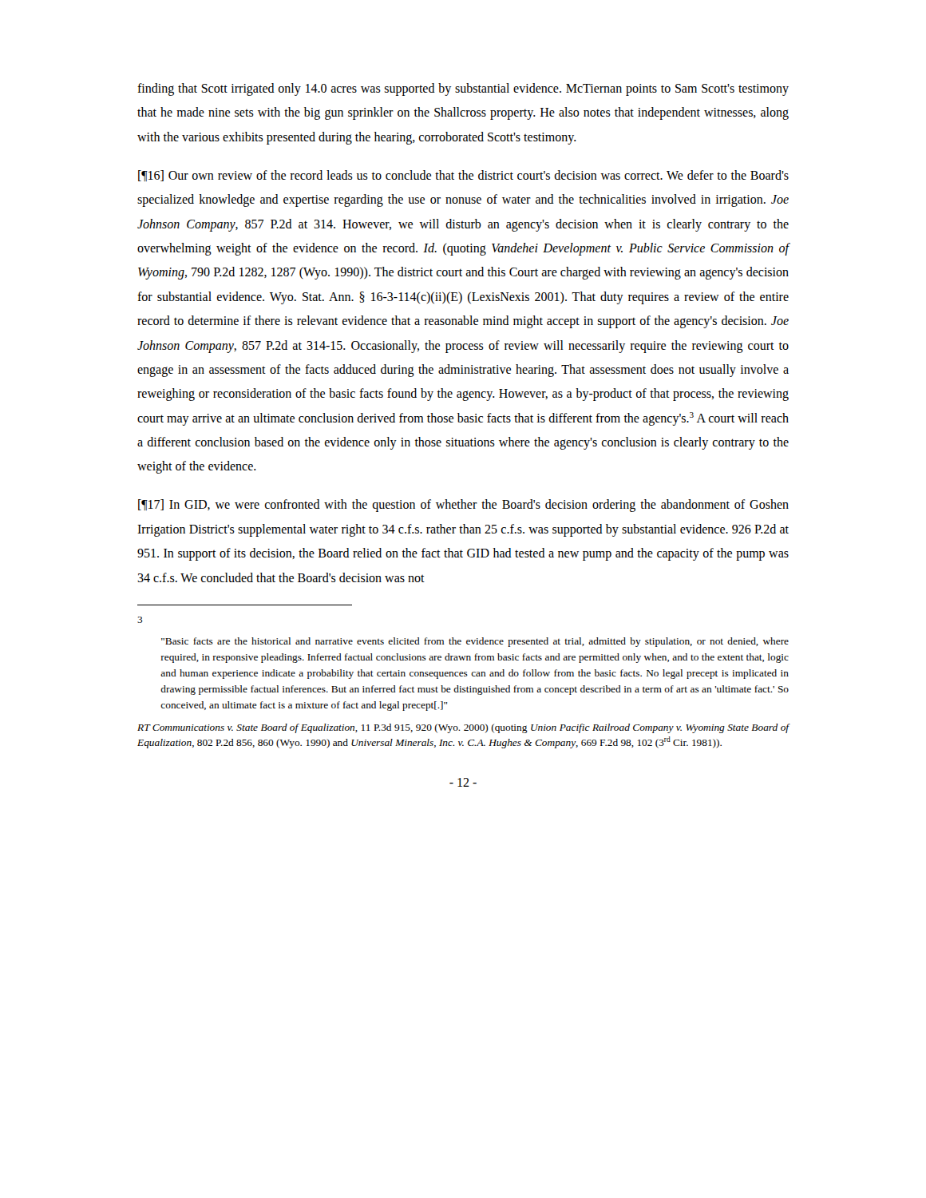finding that Scott irrigated only 14.0 acres was supported by substantial evidence. McTiernan points to Sam Scott's testimony that he made nine sets with the big gun sprinkler on the Shallcross property. He also notes that independent witnesses, along with the various exhibits presented during the hearing, corroborated Scott's testimony.
[¶16] Our own review of the record leads us to conclude that the district court's decision was correct. We defer to the Board's specialized knowledge and expertise regarding the use or nonuse of water and the technicalities involved in irrigation. Joe Johnson Company, 857 P.2d at 314. However, we will disturb an agency's decision when it is clearly contrary to the overwhelming weight of the evidence on the record. Id. (quoting Vandehei Development v. Public Service Commission of Wyoming, 790 P.2d 1282, 1287 (Wyo. 1990)). The district court and this Court are charged with reviewing an agency's decision for substantial evidence. Wyo. Stat. Ann. § 16-3-114(c)(ii)(E) (LexisNexis 2001). That duty requires a review of the entire record to determine if there is relevant evidence that a reasonable mind might accept in support of the agency's decision. Joe Johnson Company, 857 P.2d at 314-15. Occasionally, the process of review will necessarily require the reviewing court to engage in an assessment of the facts adduced during the administrative hearing. That assessment does not usually involve a reweighing or reconsideration of the basic facts found by the agency. However, as a by-product of that process, the reviewing court may arrive at an ultimate conclusion derived from those basic facts that is different from the agency's.3 A court will reach a different conclusion based on the evidence only in those situations where the agency's conclusion is clearly contrary to the weight of the evidence.
[¶17] In GID, we were confronted with the question of whether the Board's decision ordering the abandonment of Goshen Irrigation District's supplemental water right to 34 c.f.s. rather than 25 c.f.s. was supported by substantial evidence. 926 P.2d at 951. In support of its decision, the Board relied on the fact that GID had tested a new pump and the capacity of the pump was 34 c.f.s. We concluded that the Board's decision was not
3
"Basic facts are the historical and narrative events elicited from the evidence presented at trial, admitted by stipulation, or not denied, where required, in responsive pleadings. Inferred factual conclusions are drawn from basic facts and are permitted only when, and to the extent that, logic and human experience indicate a probability that certain consequences can and do follow from the basic facts. No legal precept is implicated in drawing permissible factual inferences. But an inferred fact must be distinguished from a concept described in a term of art as an 'ultimate fact.' So conceived, an ultimate fact is a mixture of fact and legal precept[.]"
RT Communications v. State Board of Equalization, 11 P.3d 915, 920 (Wyo. 2000) (quoting Union Pacific Railroad Company v. Wyoming State Board of Equalization, 802 P.2d 856, 860 (Wyo. 1990) and Universal Minerals, Inc. v. C.A. Hughes & Company, 669 F.2d 98, 102 (3rd Cir. 1981)).
- 12 -